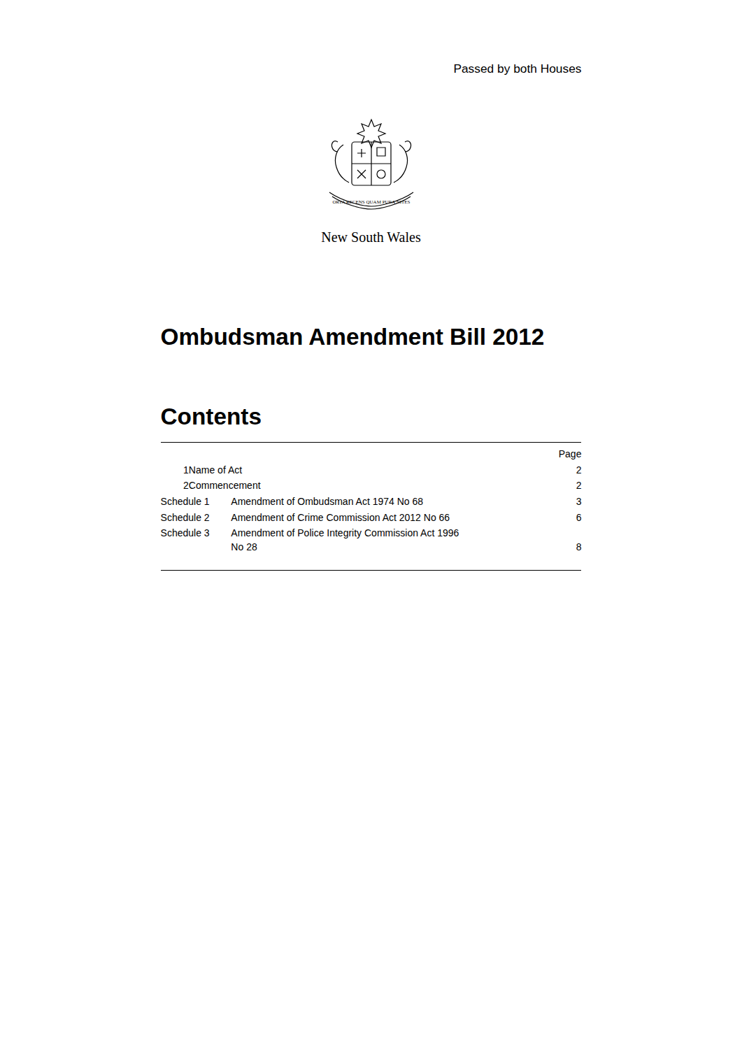Passed by both Houses
New South Wales
Ombudsman Amendment Bill 2012
Contents
| | | Page |
| 1 | Name of Act | 2 |
| 2 | Commencement | 2 |
| Schedule 1 | Amendment of Ombudsman Act 1974 No 68 | 3 |
| Schedule 2 | Amendment of Crime Commission Act 2012 No 66 | 6 |
| Schedule 3 | Amendment of Police Integrity Commission Act 1996 No 28 | 8 |